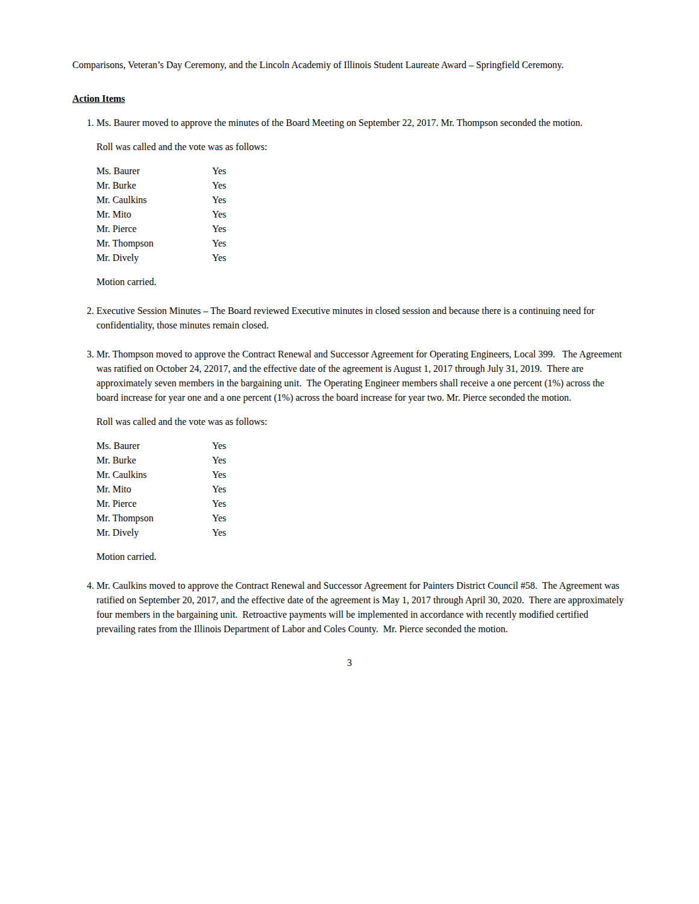Comparisons, Veteran’s Day Ceremony, and the Lincoln Academiy of Illinois Student Laureate Award – Springfield Ceremony.
Action Items
Ms. Baurer moved to approve the minutes of the Board Meeting on September 22, 2017. Mr. Thompson seconded the motion.
Roll was called and the vote was as follows:
| Ms. Baurer | Yes |
| Mr. Burke | Yes |
| Mr. Caulkins | Yes |
| Mr. Mito | Yes |
| Mr. Pierce | Yes |
| Mr. Thompson | Yes |
| Mr. Dively | Yes |
Motion carried.
Executive Session Minutes – The Board reviewed Executive minutes in closed session and because there is a continuing need for confidentiality, those minutes remain closed.
Mr. Thompson moved to approve the Contract Renewal and Successor Agreement for Operating Engineers, Local 399. The Agreement was ratified on October 24, 22017, and the effective date of the agreement is August 1, 2017 through July 31, 2019. There are approximately seven members in the bargaining unit. The Operating Engineer members shall receive a one percent (1%) across the board increase for year one and a one percent (1%) across the board increase for year two. Mr. Pierce seconded the motion.
Roll was called and the vote was as follows:
| Ms. Baurer | Yes |
| Mr. Burke | Yes |
| Mr. Caulkins | Yes |
| Mr. Mito | Yes |
| Mr. Pierce | Yes |
| Mr. Thompson | Yes |
| Mr. Dively | Yes |
Motion carried.
Mr. Caulkins moved to approve the Contract Renewal and Successor Agreement for Painters District Council #58. The Agreement was ratified on September 20, 2017, and the effective date of the agreement is May 1, 2017 through April 30, 2020. There are approximately four members in the bargaining unit. Retroactive payments will be implemented in accordance with recently modified certified prevailing rates from the Illinois Department of Labor and Coles County. Mr. Pierce seconded the motion.
3